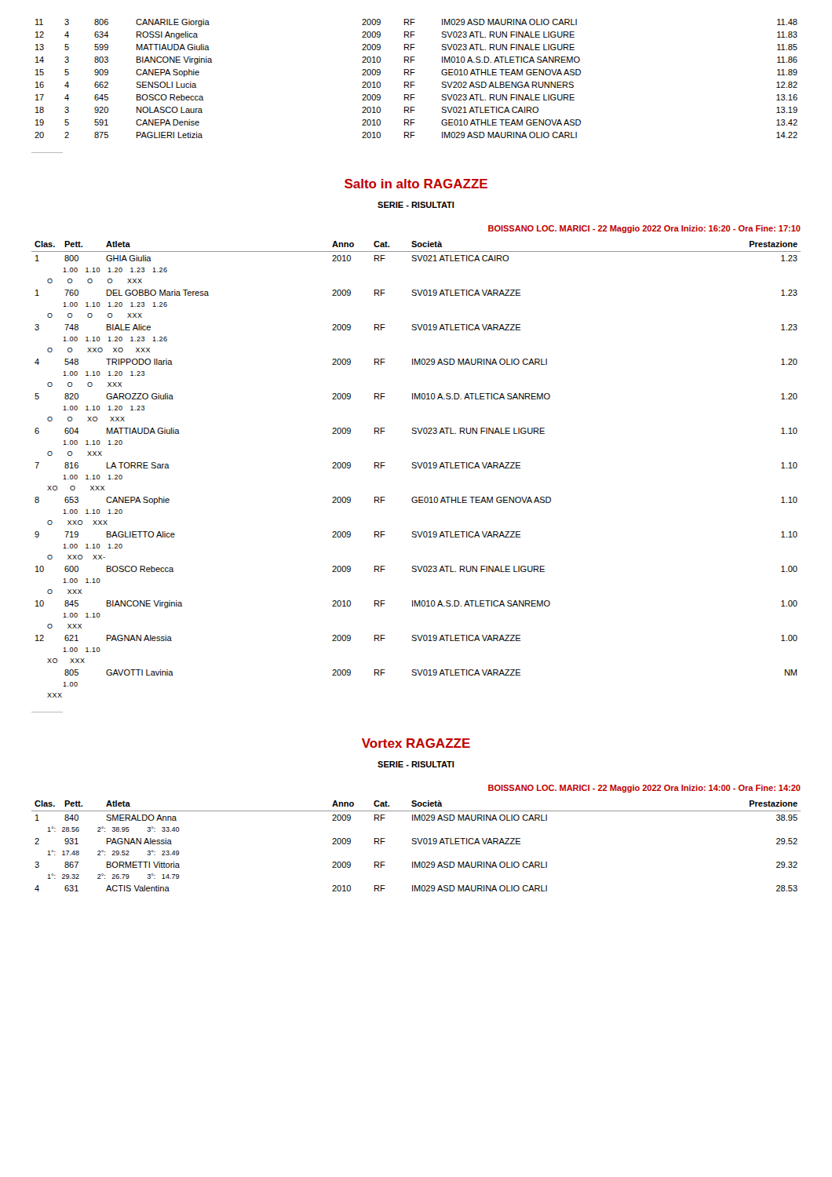| 11 | 3 | 806 | CANARILE Giorgia | 2009 | RF | IM029 ASD MAURINA OLIO CARLI | 11.48 |
| 12 | 4 | 634 | ROSSI Angelica | 2009 | RF | SV023 ATL. RUN FINALE LIGURE | 11.83 |
| 13 | 5 | 599 | MATTIAUDA Giulia | 2009 | RF | SV023 ATL. RUN FINALE LIGURE | 11.85 |
| 14 | 3 | 803 | BIANCONE Virginia | 2010 | RF | IM010 A.S.D. ATLETICA SANREMO | 11.86 |
| 15 | 5 | 909 | CANEPA Sophie | 2009 | RF | GE010 ATHLE TEAM GENOVA ASD | 11.89 |
| 16 | 4 | 662 | SENSOLI Lucia | 2010 | RF | SV202 ASD ALBENGA RUNNERS | 12.82 |
| 17 | 4 | 645 | BOSCO Rebecca | 2009 | RF | SV023 ATL. RUN FINALE LIGURE | 13.16 |
| 18 | 3 | 920 | NOLASCO Laura | 2010 | RF | SV021 ATLETICA CAIRO | 13.19 |
| 19 | 5 | 591 | CANEPA Denise | 2010 | RF | GE010 ATHLE TEAM GENOVA ASD | 13.42 |
| 20 | 2 | 875 | PAGLIERI Letizia | 2010 | RF | IM029 ASD MAURINA OLIO CARLI | 14.22 |
Salto in alto RAGAZZE
SERIE - RISULTATI
BOISSANO LOC. MARICI - 22 Maggio 2022 Ora Inizio: 16:20 - Ora Fine: 17:10
| Clas. | Pett. | Atleta | Anno | Cat. | Società | Prestazione |
| 1 | 800 | GHIA Giulia | 2010 | RF | SV021 ATLETICA CAIRO | 1.23 |
| 1.00 1.10 1.20 1.23 1.26 |
| O O O O XXX |
| 1 | 760 | DEL GOBBO Maria Teresa | 2009 | RF | SV019 ATLETICA VARAZZE | 1.23 |
| 1.00 1.10 1.20 1.23 1.26 |
| O O O O XXX |
| 3 | 748 | BIALE Alice | 2009 | RF | SV019 ATLETICA VARAZZE | 1.23 |
| 1.00 1.10 1.20 1.23 1.26 |
| O O XXO XO XXX |
| 4 | 548 | TRIPPODO Ilaria | 2009 | RF | IM029 ASD MAURINA OLIO CARLI | 1.20 |
| 1.00 1.10 1.20 1.23 |
| O O O XXX |
| 5 | 820 | GAROZZO Giulia | 2009 | RF | IM010 A.S.D. ATLETICA SANREMO | 1.20 |
| 1.00 1.10 1.20 1.23 |
| O O XO XXX |
| 6 | 604 | MATTIAUDA Giulia | 2009 | RF | SV023 ATL. RUN FINALE LIGURE | 1.10 |
| 1.00 1.10 1.20 |
| O O XXX |
| 7 | 816 | LA TORRE Sara | 2009 | RF | SV019 ATLETICA VARAZZE | 1.10 |
| 1.00 1.10 1.20 |
| XO O XXX |
| 8 | 653 | CANEPA Sophie | 2009 | RF | GE010 ATHLE TEAM GENOVA ASD | 1.10 |
| 1.00 1.10 1.20 |
| O XXO XXX |
| 9 | 719 | BAGLIETTO Alice | 2009 | RF | SV019 ATLETICA VARAZZE | 1.10 |
| 1.00 1.10 1.20 |
| O XXO XX- |
| 10 | 600 | BOSCO Rebecca | 2009 | RF | SV023 ATL. RUN FINALE LIGURE | 1.00 |
| 1.00 1.10 |
| O XXX |
| 10 | 845 | BIANCONE Virginia | 2010 | RF | IM010 A.S.D. ATLETICA SANREMO | 1.00 |
| 1.00 1.10 |
| O XXX |
| 12 | 621 | PAGNAN Alessia | 2009 | RF | SV019 ATLETICA VARAZZE | 1.00 |
| 1.00 1.10 |
| XO XXX |
| | 805 | GAVOTTI Lavinia | 2009 | RF | SV019 ATLETICA VARAZZE | NM |
| 1.00 |
| XXX |
Vortex RAGAZZE
SERIE - RISULTATI
BOISSANO LOC. MARICI - 22 Maggio 2022 Ora Inizio: 14:00 - Ora Fine: 14:20
| Clas. | Pett. | Atleta | Anno | Cat. | Società | Prestazione |
| 1 | 840 | SMERALDO Anna | 2009 | RF | IM029 ASD MAURINA OLIO CARLI | 38.95 |
| 1°: 28.56 2°: 38.95 3°: 33.40 |
| 2 | 931 | PAGNAN Alessia | 2009 | RF | SV019 ATLETICA VARAZZE | 29.52 |
| 1°: 17.48 2°: 29.52 3°: 23.49 |
| 3 | 867 | BORMETTI Vittoria | 2009 | RF | IM029 ASD MAURINA OLIO CARLI | 29.32 |
| 1°: 29.32 2°: 26.79 3°: 14.79 |
| 4 | 631 | ACTIS Valentina | 2010 | RF | IM029 ASD MAURINA OLIO CARLI | 28.53 |